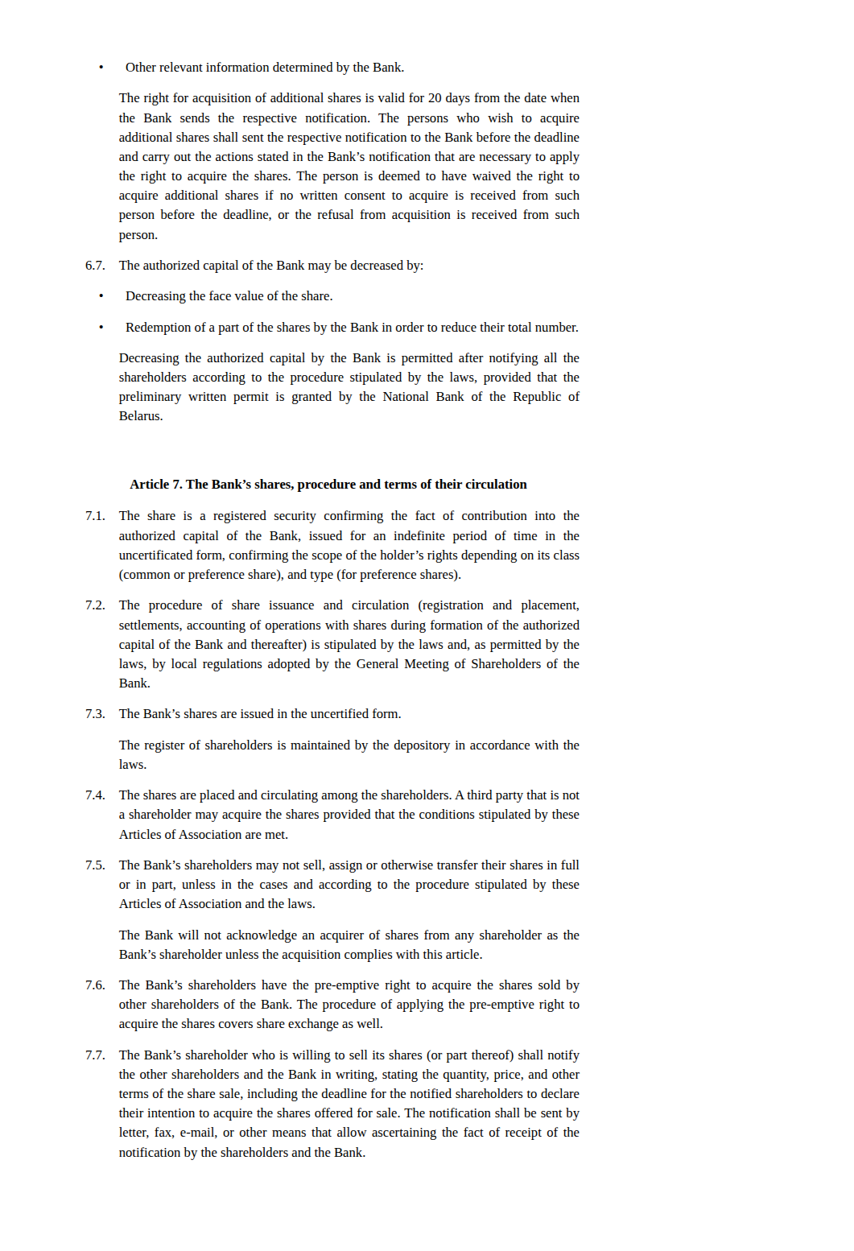Other relevant information determined by the Bank.
The right for acquisition of additional shares is valid for 20 days from the date when the Bank sends the respective notification. The persons who wish to acquire additional shares shall sent the respective notification to the Bank before the deadline and carry out the actions stated in the Bank’s notification that are necessary to apply the right to acquire the shares. The person is deemed to have waived the right to acquire additional shares if no written consent to acquire is received from such person before the deadline, or the refusal from acquisition is received from such person.
6.7.
The authorized capital of the Bank may be decreased by:
Decreasing the face value of the share.
Redemption of a part of the shares by the Bank in order to reduce their total number.
Decreasing the authorized capital by the Bank is permitted after notifying all the shareholders according to the procedure stipulated by the laws, provided that the preliminary written permit is granted by the National Bank of the Republic of Belarus.
Article 7. The Bank’s shares, procedure and terms of their circulation
7.1.
The share is a registered security confirming the fact of contribution into the authorized capital of the Bank, issued for an indefinite period of time in the uncertificated form, confirming the scope of the holder’s rights depending on its class (common or preference share), and type (for preference shares).
7.2.
The procedure of share issuance and circulation (registration and placement, settlements, accounting of operations with shares during formation of the authorized capital of the Bank and thereafter) is stipulated by the laws and, as permitted by the laws, by local regulations adopted by the General Meeting of Shareholders of the Bank.
7.3.
The Bank’s shares are issued in the uncertified form.
The register of shareholders is maintained by the depository in accordance with the laws.
7.4.
The shares are placed and circulating among the shareholders. A third party that is not a shareholder may acquire the shares provided that the conditions stipulated by these Articles of Association are met.
7.5.
The Bank’s shareholders may not sell, assign or otherwise transfer their shares in full or in part, unless in the cases and according to the procedure stipulated by these Articles of Association and the laws.
The Bank will not acknowledge an acquirer of shares from any shareholder as the Bank’s shareholder unless the acquisition complies with this article.
7.6.
The Bank’s shareholders have the pre-emptive right to acquire the shares sold by other shareholders of the Bank. The procedure of applying the pre-emptive right to acquire the shares covers share exchange as well.
7.7.
The Bank’s shareholder who is willing to sell its shares (or part thereof) shall notify the other shareholders and the Bank in writing, stating the quantity, price, and other terms of the share sale, including the deadline for the notified shareholders to declare their intention to acquire the shares offered for sale. The notification shall be sent by letter, fax, e-mail, or other means that allow ascertaining the fact of receipt of the notification by the shareholders and the Bank.